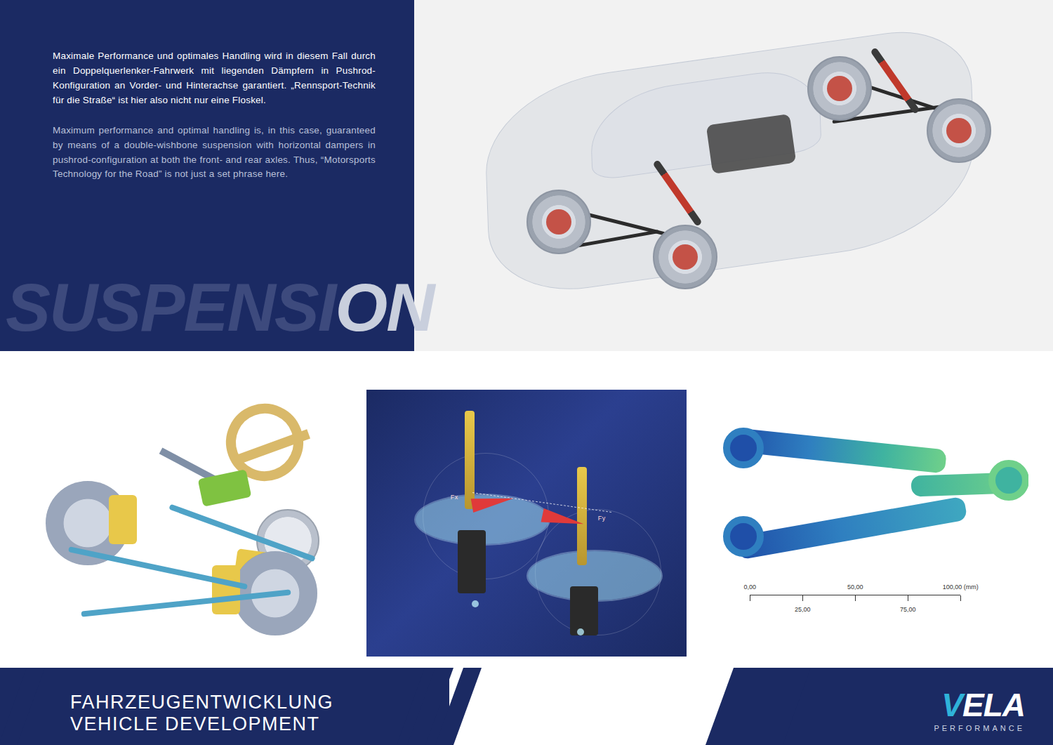Maximale Performance und optimales Handling wird in diesem Fall durch ein Doppelquerlenker-Fahrwerk mit liegenden Dämpfern in Pushrod-Konfiguration an Vorder- und Hinterachse garantiert. „Rennsport-Technik für die Straße“ ist hier also nicht nur eine Floskel.
Maximum performance and optimal handling is, in this case, guaranteed by means of a double-wishbone suspension with horizontal dampers in pushrod-configuration at both the front- and rear axles. Thus, “Motorsports Technology for the Road” is not just a set phrase here.
SUSPENSION
Fx
Fy
0,00 50,00 100,00 (mm)
25,00 75,00
FAHRZEUGENTWICKLUNG
VEHICLE DEVELOPMENT
VELA
PERFORMANCE